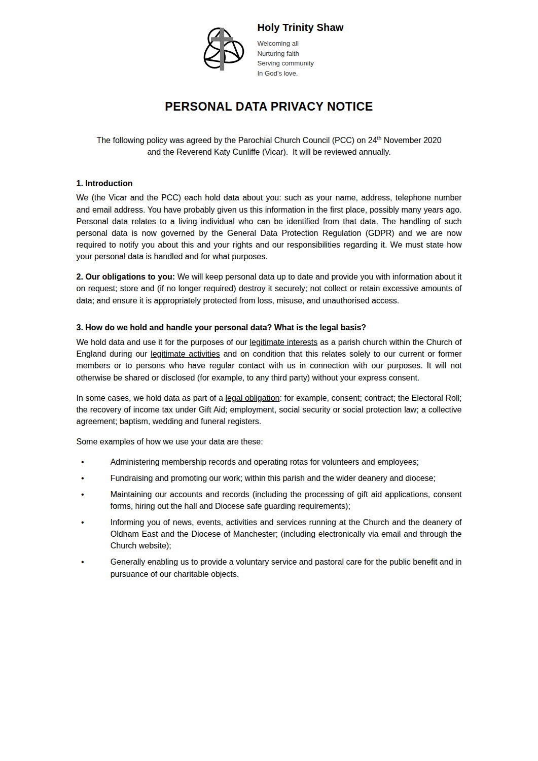Holy Trinity Shaw
Welcoming all
Nurturing faith
Serving community
In God’s love.
PERSONAL DATA PRIVACY NOTICE
The following policy was agreed by the Parochial Church Council (PCC) on 24th November 2020 and the Reverend Katy Cunliffe (Vicar). It will be reviewed annually.
1. Introduction
We (the Vicar and the PCC) each hold data about you: such as your name, address, telephone number and email address. You have probably given us this information in the first place, possibly many years ago. Personal data relates to a living individual who can be identified from that data. The handling of such personal data is now governed by the General Data Protection Regulation (GDPR) and we are now required to notify you about this and your rights and our responsibilities regarding it. We must state how your personal data is handled and for what purposes.
2. Our obligations to you: We will keep personal data up to date and provide you with information about it on request; store and (if no longer required) destroy it securely; not collect or retain excessive amounts of data; and ensure it is appropriately protected from loss, misuse, and unauthorised access.
3. How do we hold and handle your personal data? What is the legal basis?
We hold data and use it for the purposes of our legitimate interests as a parish church within the Church of England during our legitimate activities and on condition that this relates solely to our current or former members or to persons who have regular contact with us in connection with our purposes. It will not otherwise be shared or disclosed (for example, to any third party) without your express consent.
In some cases, we hold data as part of a legal obligation: for example, consent; contract; the Electoral Roll; the recovery of income tax under Gift Aid; employment, social security or social protection law; a collective agreement; baptism, wedding and funeral registers.
Some examples of how we use your data are these:
Administering membership records and operating rotas for volunteers and employees;
Fundraising and promoting our work; within this parish and the wider deanery and diocese;
Maintaining our accounts and records (including the processing of gift aid applications, consent forms, hiring out the hall and Diocese safe guarding requirements);
Informing you of news, events, activities and services running at the Church and the deanery of Oldham East and the Diocese of Manchester; (including electronically via email and through the Church website);
Generally enabling us to provide a voluntary service and pastoral care for the public benefit and in pursuance of our charitable objects.